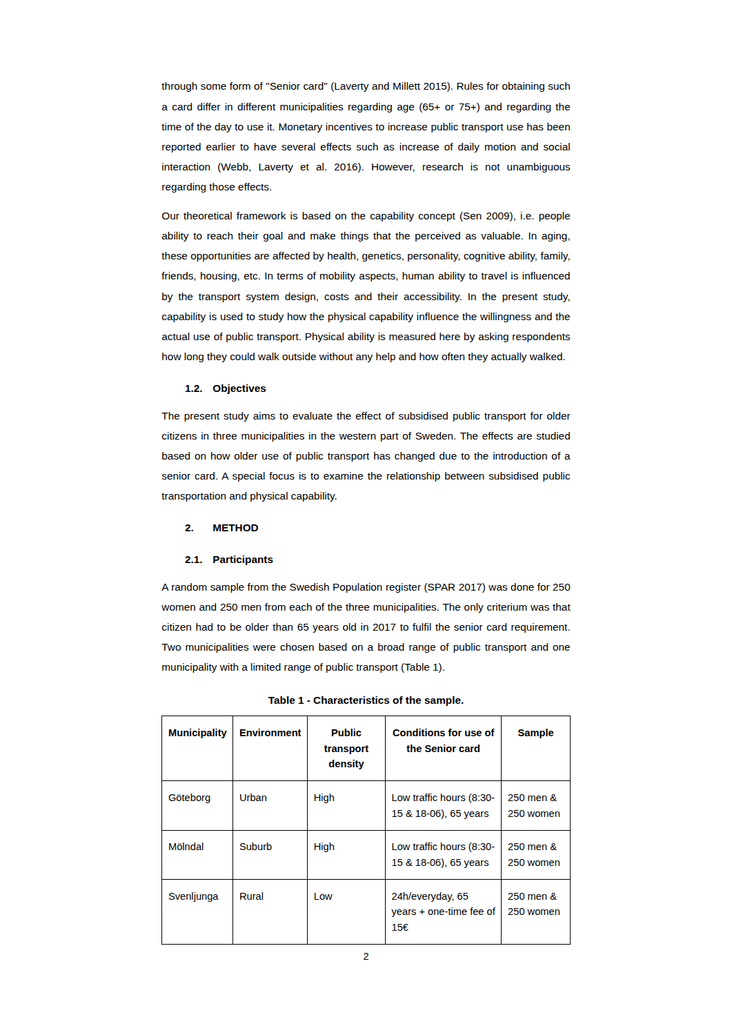through some form of "Senior card" (Laverty and Millett 2015). Rules for obtaining such a card differ in different municipalities regarding age (65+ or 75+) and regarding the time of the day to use it. Monetary incentives to increase public transport use has been reported earlier to have several effects such as increase of daily motion and social interaction (Webb, Laverty et al. 2016). However, research is not unambiguous regarding those effects.
Our theoretical framework is based on the capability concept (Sen 2009), i.e. people ability to reach their goal and make things that the perceived as valuable. In aging, these opportunities are affected by health, genetics, personality, cognitive ability, family, friends, housing, etc. In terms of mobility aspects, human ability to travel is influenced by the transport system design, costs and their accessibility. In the present study, capability is used to study how the physical capability influence the willingness and the actual use of public transport. Physical ability is measured here by asking respondents how long they could walk outside without any help and how often they actually walked.
1.2. Objectives
The present study aims to evaluate the effect of subsidised public transport for older citizens in three municipalities in the western part of Sweden. The effects are studied based on how older use of public transport has changed due to the introduction of a senior card. A special focus is to examine the relationship between subsidised public transportation and physical capability.
2. METHOD
2.1. Participants
A random sample from the Swedish Population register (SPAR 2017) was done for 250 women and 250 men from each of the three municipalities. The only criterium was that citizen had to be older than 65 years old in 2017 to fulfil the senior card requirement. Two municipalities were chosen based on a broad range of public transport and one municipality with a limited range of public transport (Table 1).
Table 1 - Characteristics of the sample.
| Municipality | Environment | Public transport density | Conditions for use of the Senior card | Sample |
| --- | --- | --- | --- | --- |
| Göteborg | Urban | High | Low traffic hours (8:30-15 & 18-06), 65 years | 250 men & 250 women |
| Mölndal | Suburb | High | Low traffic hours (8:30-15 & 18-06), 65 years | 250 men & 250 women |
| Svenljunga | Rural | Low | 24h/everyday, 65 years + one-time fee of 15€ | 250 men & 250 women |
2